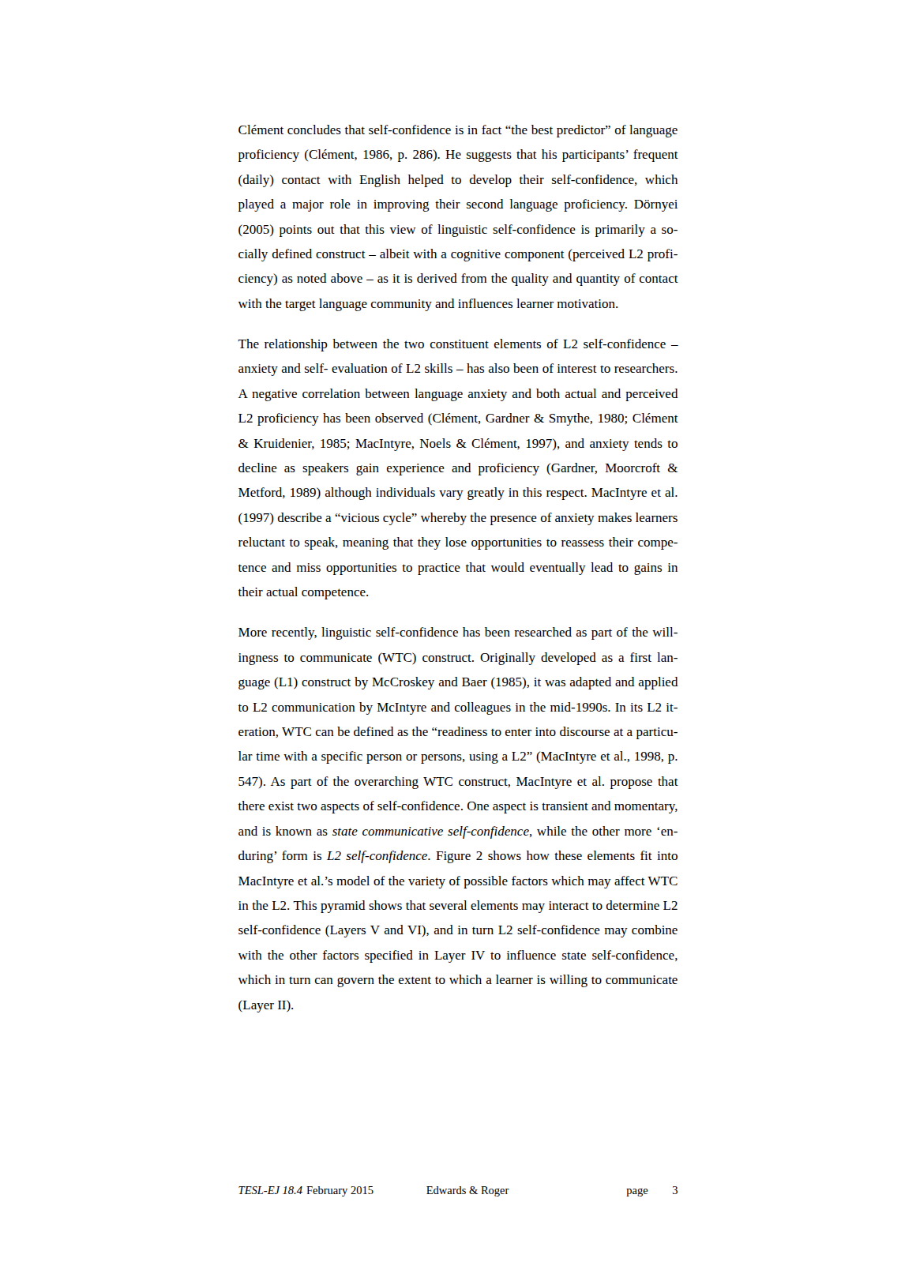Clément concludes that self-confidence is in fact “the best predictor” of language proficiency (Clément, 1986, p. 286). He suggests that his participants’ frequent (daily) contact with English helped to develop their self-confidence, which played a major role in improving their second language proficiency. Dörnyei (2005) points out that this view of linguistic self-confidence is primarily a socially defined construct – albeit with a cognitive component (perceived L2 proficiency) as noted above – as it is derived from the quality and quantity of contact with the target language community and influences learner motivation.
The relationship between the two constituent elements of L2 self-confidence – anxiety and self- evaluation of L2 skills – has also been of interest to researchers. A negative correlation between language anxiety and both actual and perceived L2 proficiency has been observed (Clément, Gardner & Smythe, 1980; Clément & Kruidenier, 1985; MacIntyre, Noels & Clément, 1997), and anxiety tends to decline as speakers gain experience and proficiency (Gardner, Moorcroft & Metford, 1989) although individuals vary greatly in this respect. MacIntyre et al. (1997) describe a “vicious cycle” whereby the presence of anxiety makes learners reluctant to speak, meaning that they lose opportunities to reassess their competence and miss opportunities to practice that would eventually lead to gains in their actual competence.
More recently, linguistic self-confidence has been researched as part of the willingness to communicate (WTC) construct. Originally developed as a first language (L1) construct by McCroskey and Baer (1985), it was adapted and applied to L2 communication by McIntyre and colleagues in the mid-1990s. In its L2 iteration, WTC can be defined as the “readiness to enter into discourse at a particular time with a specific person or persons, using a L2” (MacIntyre et al., 1998, p. 547). As part of the overarching WTC construct, MacIntyre et al. propose that there exist two aspects of self-confidence. One aspect is transient and momentary, and is known as state communicative self-confidence, while the other more ‘enduring’ form is L2 self-confidence. Figure 2 shows how these elements fit into MacIntyre et al.’s model of the variety of possible factors which may affect WTC in the L2. This pyramid shows that several elements may interact to determine L2 self-confidence (Layers V and VI), and in turn L2 self-confidence may combine with the other factors specified in Layer IV to influence state self-confidence, which in turn can govern the extent to which a learner is willing to communicate (Layer II).
TESL-EJ 18.4 February 2015 Edwards & Roger page 3